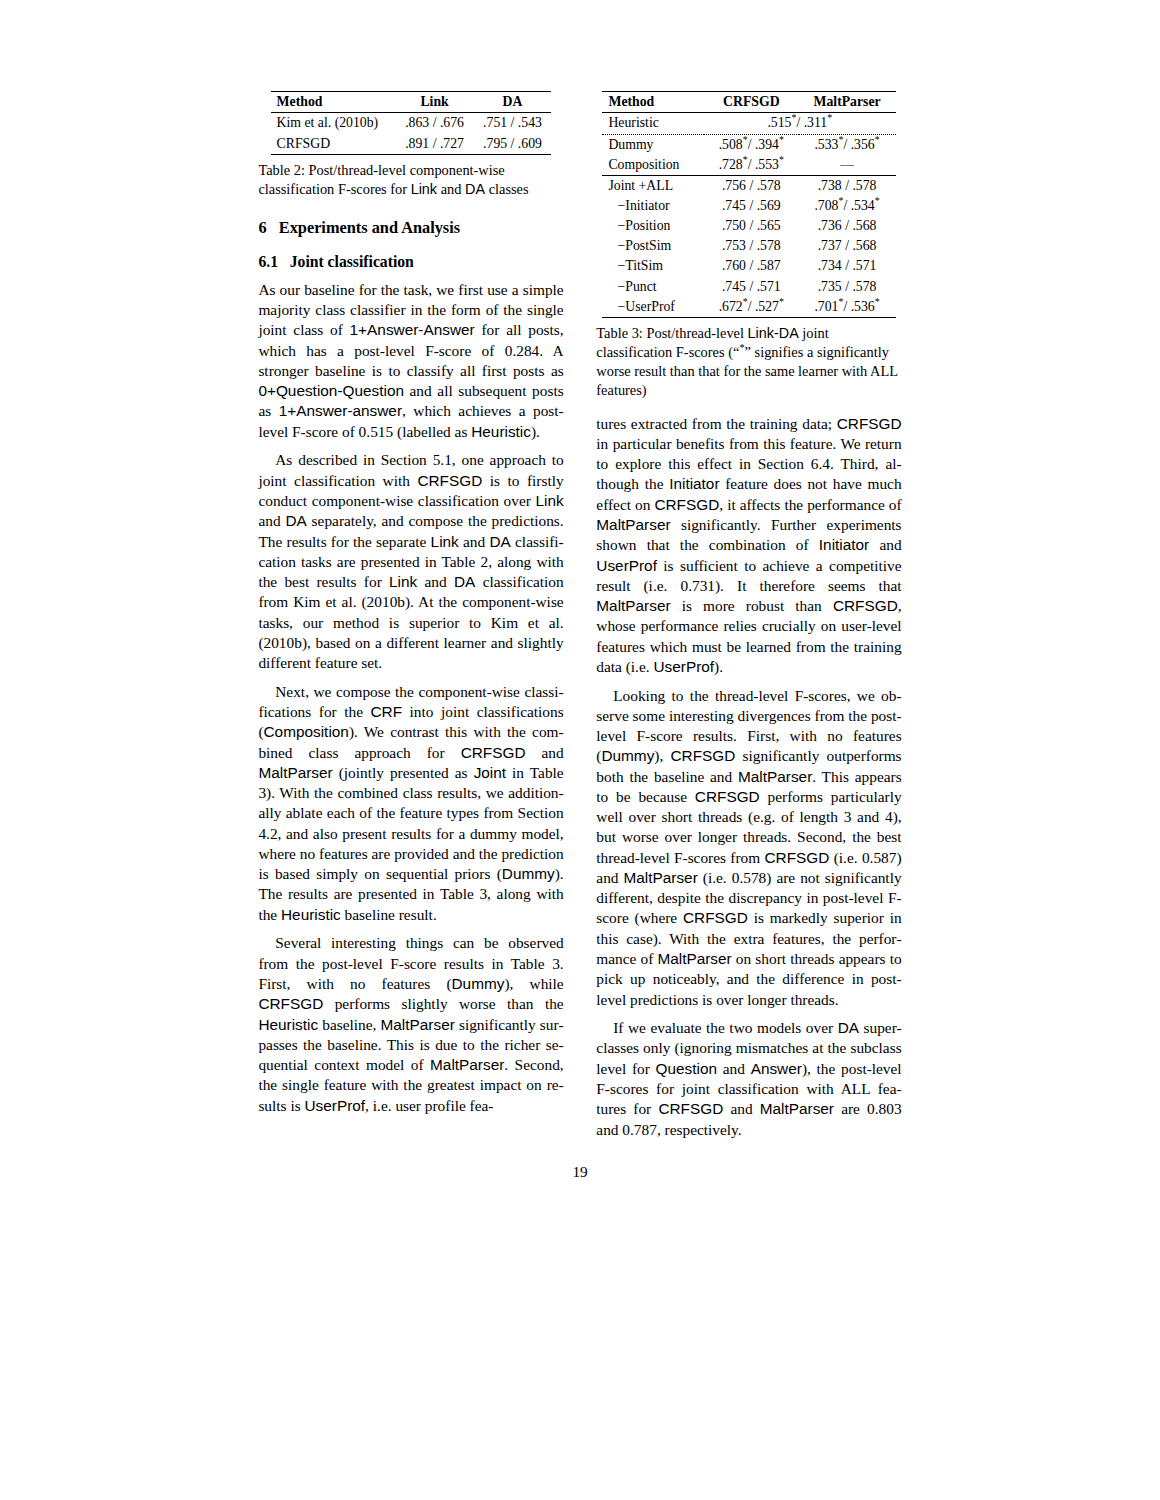| Method | Link | DA |
| --- | --- | --- |
| Kim et al. (2010b) | .863 / .676 | .751 / .543 |
| CRFSGD | .891 / .727 | .795 / .609 |
Table 2: Post/thread-level component-wise classification F-scores for Link and DA classes
6 Experiments and Analysis
6.1 Joint classification
As our baseline for the task, we first use a simple majority class classifier in the form of the single joint class of 1+Answer-Answer for all posts, which has a post-level F-score of 0.284. A stronger baseline is to classify all first posts as 0+Question-Question and all subsequent posts as 1+Answer-answer, which achieves a post-level F-score of 0.515 (labelled as Heuristic).
As described in Section 5.1, one approach to joint classification with CRFSGD is to firstly conduct component-wise classification over Link and DA separately, and compose the predictions. The results for the separate Link and DA classification tasks are presented in Table 2, along with the best results for Link and DA classification from Kim et al. (2010b). At the component-wise tasks, our method is superior to Kim et al. (2010b), based on a different learner and slightly different feature set.
Next, we compose the component-wise classifications for the CRF into joint classifications (Composition). We contrast this with the combined class approach for CRFSGD and MaltParser (jointly presented as Joint in Table 3). With the combined class results, we additionally ablate each of the feature types from Section 4.2, and also present results for a dummy model, where no features are provided and the prediction is based simply on sequential priors (Dummy). The results are presented in Table 3, along with the Heuristic baseline result.
Several interesting things can be observed from the post-level F-score results in Table 3. First, with no features (Dummy), while CRFSGD performs slightly worse than the Heuristic baseline, MaltParser significantly surpasses the baseline. This is due to the richer sequential context model of MaltParser. Second, the single feature with the greatest impact on results is UserProf, i.e. user profile fea-
| Method | CRFSGD | MaltParser |
| --- | --- | --- |
| Heuristic | .515 * / .311 * |
| Dummy | .508 * / .394 * | .533 * / .356 * |
| Composition | .728 * / .553 * | — |
| Joint +ALL | .756 / .578 | .738 / .578 |
| −Initiator | .745 / .569 | .708 * / .534 * |
| −Position | .750 / .565 | .736 / .568 |
| −PostSim | .753 / .578 | .737 / .568 |
| −TitSim | .760 / .587 | .734 / .571 |
| −Punct | .745 / .571 | .735 / .578 |
| −UserProf | .672 * / .527 * | .701 * / .536 * |
Table 3: Post/thread-level Link-DA joint classification F-scores (“*” signifies a significantly worse result than that for the same learner with ALL features)
tures extracted from the training data; CRFSGD in particular benefits from this feature. We return to explore this effect in Section 6.4. Third, although the Initiator feature does not have much effect on CRFSGD, it affects the performance of MaltParser significantly. Further experiments shown that the combination of Initiator and UserProf is sufficient to achieve a competitive result (i.e. 0.731). It therefore seems that MaltParser is more robust than CRFSGD, whose performance relies crucially on user-level features which must be learned from the training data (i.e. UserProf).
Looking to the thread-level F-scores, we observe some interesting divergences from the post-level F-score results. First, with no features (Dummy), CRFSGD significantly outperforms both the baseline and MaltParser. This appears to be because CRFSGD performs particularly well over short threads (e.g. of length 3 and 4), but worse over longer threads. Second, the best thread-level F-scores from CRFSGD (i.e. 0.587) and MaltParser (i.e. 0.578) are not significantly different, despite the discrepancy in post-level F-score (where CRFSGD is markedly superior in this case). With the extra features, the performance of MaltParser on short threads appears to pick up noticeably, and the difference in post-level predictions is over longer threads.
If we evaluate the two models over DA super-classes only (ignoring mismatches at the subclass level for Question and Answer), the post-level F-scores for joint classification with ALL features for CRFSGD and MaltParser are 0.803 and 0.787, respectively.
19